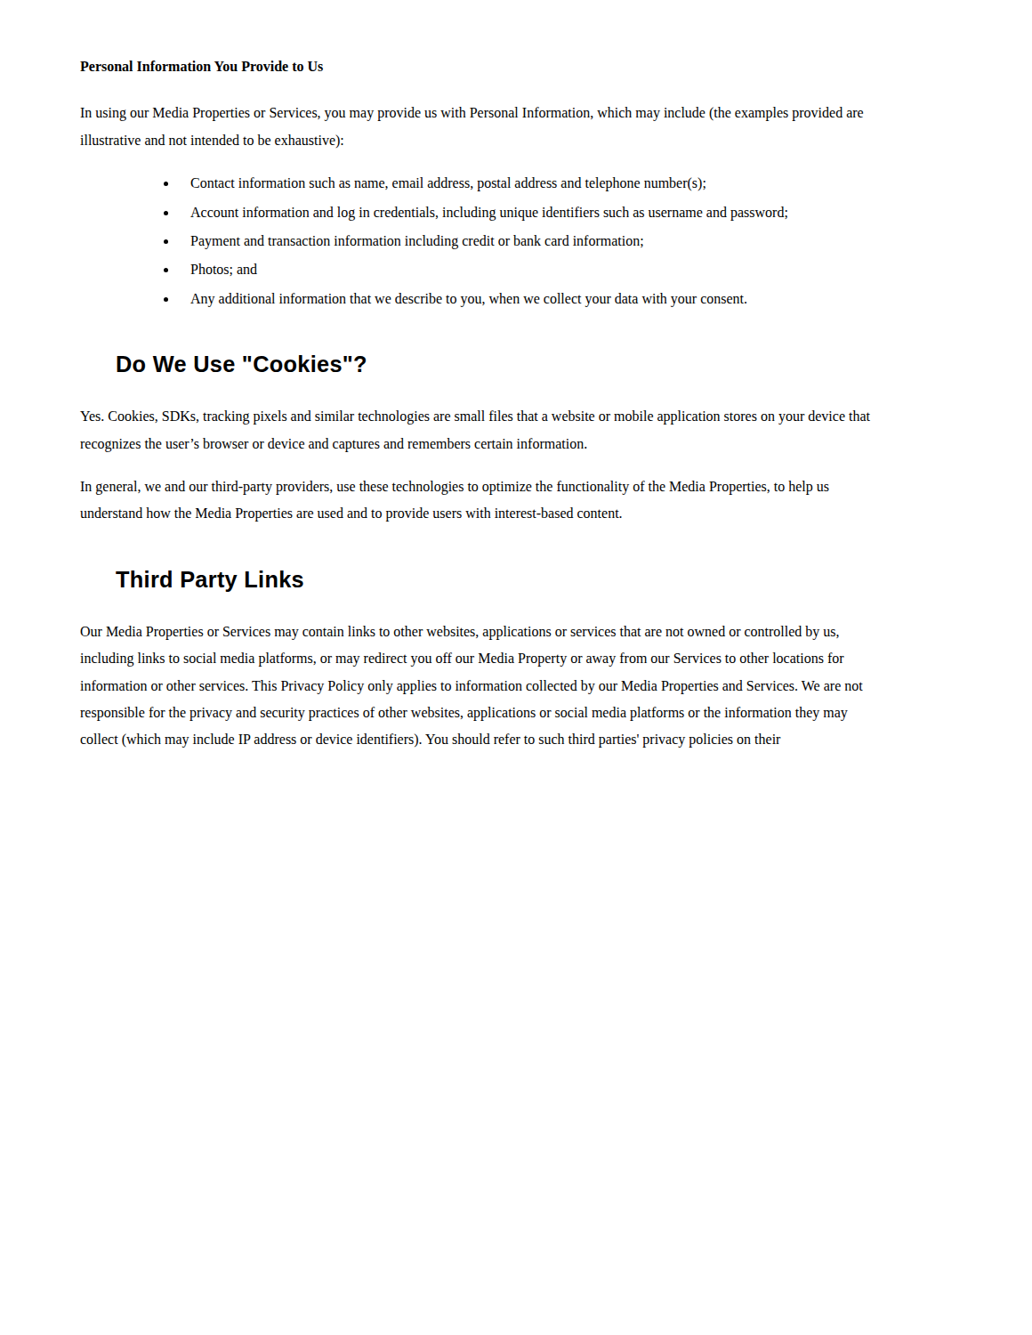Personal Information You Provide to Us
In using our Media Properties or Services, you may provide us with Personal Information, which may include (the examples provided are illustrative and not intended to be exhaustive):
Contact information such as name, email address, postal address and telephone number(s);
Account information and log in credentials, including unique identifiers such as username and password;
Payment and transaction information including credit or bank card information;
Photos; and
Any additional information that we describe to you, when we collect your data with your consent.
Do We Use "Cookies"?
Yes. Cookies, SDKs, tracking pixels and similar technologies are small files that a website or mobile application stores on your device that recognizes the user’s browser or device and captures and remembers certain information.
In general, we and our third-party providers, use these technologies to optimize the functionality of the Media Properties, to help us understand how the Media Properties are used and to provide users with interest-based content.
Third Party Links
Our Media Properties or Services may contain links to other websites, applications or services that are not owned or controlled by us, including links to social media platforms, or may redirect you off our Media Property or away from our Services to other locations for information or other services. This Privacy Policy only applies to information collected by our Media Properties and Services. We are not responsible for the privacy and security practices of other websites, applications or social media platforms or the information they may collect (which may include IP address or device identifiers). You should refer to such third parties' privacy policies on their